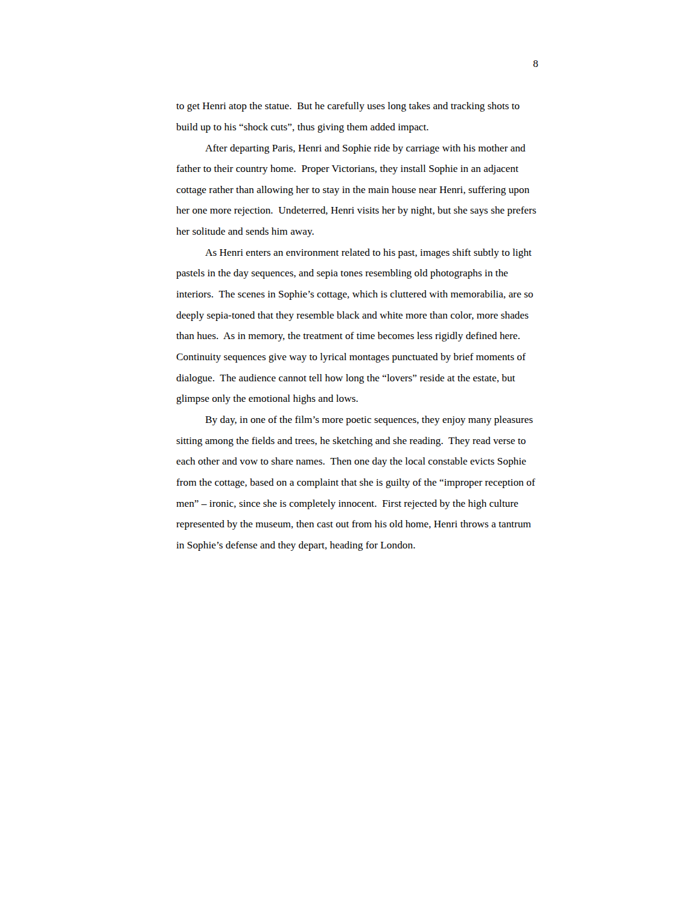8
to get Henri atop the statue. But he carefully uses long takes and tracking shots to build up to his “shock cuts”, thus giving them added impact.
After departing Paris, Henri and Sophie ride by carriage with his mother and father to their country home. Proper Victorians, they install Sophie in an adjacent cottage rather than allowing her to stay in the main house near Henri, suffering upon her one more rejection. Undeterred, Henri visits her by night, but she says she prefers her solitude and sends him away.
As Henri enters an environment related to his past, images shift subtly to light pastels in the day sequences, and sepia tones resembling old photographs in the interiors. The scenes in Sophie’s cottage, which is cluttered with memorabilia, are so deeply sepia-toned that they resemble black and white more than color, more shades than hues. As in memory, the treatment of time becomes less rigidly defined here. Continuity sequences give way to lyrical montages punctuated by brief moments of dialogue. The audience cannot tell how long the “lovers” reside at the estate, but glimpse only the emotional highs and lows.
By day, in one of the film’s more poetic sequences, they enjoy many pleasures sitting among the fields and trees, he sketching and she reading. They read verse to each other and vow to share names. Then one day the local constable evicts Sophie from the cottage, based on a complaint that she is guilty of the “improper reception of men” – ironic, since she is completely innocent. First rejected by the high culture represented by the museum, then cast out from his old home, Henri throws a tantrum in Sophie’s defense and they depart, heading for London.